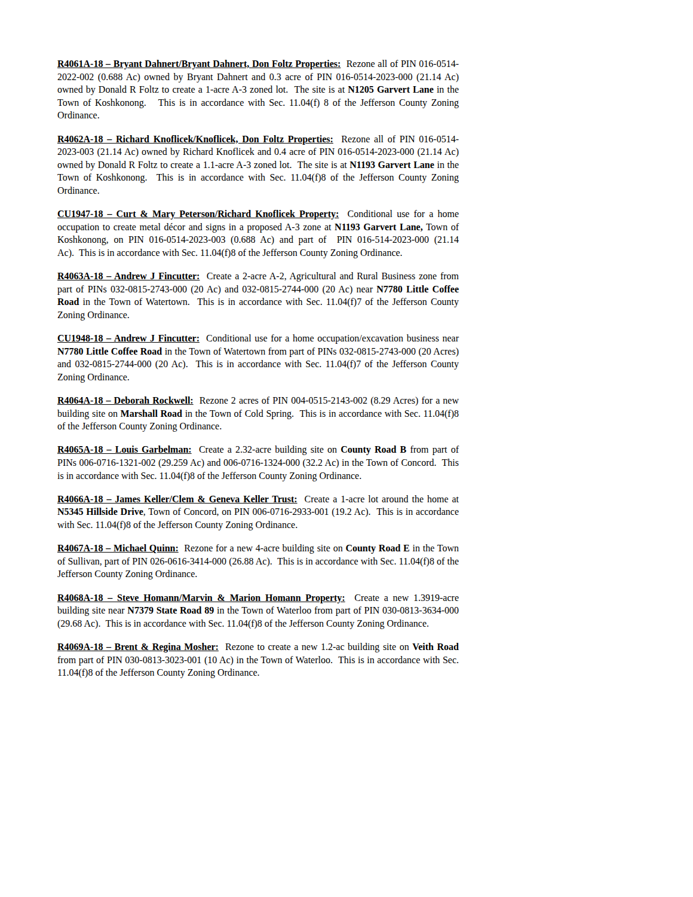R4061A-18 – Bryant Dahnert/Bryant Dahnert, Don Foltz Properties: Rezone all of PIN 016-0514-2022-002 (0.688 Ac) owned by Bryant Dahnert and 0.3 acre of PIN 016-0514-2023-000 (21.14 Ac) owned by Donald R Foltz to create a 1-acre A-3 zoned lot. The site is at N1205 Garvert Lane in the Town of Koshkonong. This is in accordance with Sec. 11.04(f) 8 of the Jefferson County Zoning Ordinance.
R4062A-18 – Richard Knoflicek/Knoflicek, Don Foltz Properties: Rezone all of PIN 016-0514-2023-003 (21.14 Ac) owned by Richard Knoflicek and 0.4 acre of PIN 016-0514-2023-000 (21.14 Ac) owned by Donald R Foltz to create a 1.1-acre A-3 zoned lot. The site is at N1193 Garvert Lane in the Town of Koshkonong. This is in accordance with Sec. 11.04(f)8 of the Jefferson County Zoning Ordinance.
CU1947-18 – Curt & Mary Peterson/Richard Knoflicek Property: Conditional use for a home occupation to create metal décor and signs in a proposed A-3 zone at N1193 Garvert Lane, Town of Koshkonong, on PIN 016-0514-2023-003 (0.688 Ac) and part of PIN 016-514-2023-000 (21.14 Ac). This is in accordance with Sec. 11.04(f)8 of the Jefferson County Zoning Ordinance.
R4063A-18 – Andrew J Fincutter: Create a 2-acre A-2, Agricultural and Rural Business zone from part of PINs 032-0815-2743-000 (20 Ac) and 032-0815-2744-000 (20 Ac) near N7780 Little Coffee Road in the Town of Watertown. This is in accordance with Sec. 11.04(f)7 of the Jefferson County Zoning Ordinance.
CU1948-18 – Andrew J Fincutter: Conditional use for a home occupation/excavation business near N7780 Little Coffee Road in the Town of Watertown from part of PINs 032-0815-2743-000 (20 Acres) and 032-0815-2744-000 (20 Ac). This is in accordance with Sec. 11.04(f)7 of the Jefferson County Zoning Ordinance.
R4064A-18 – Deborah Rockwell: Rezone 2 acres of PIN 004-0515-2143-002 (8.29 Acres) for a new building site on Marshall Road in the Town of Cold Spring. This is in accordance with Sec. 11.04(f)8 of the Jefferson County Zoning Ordinance.
R4065A-18 – Louis Garbelman: Create a 2.32-acre building site on County Road B from part of PINs 006-0716-1321-002 (29.259 Ac) and 006-0716-1324-000 (32.2 Ac) in the Town of Concord. This is in accordance with Sec. 11.04(f)8 of the Jefferson County Zoning Ordinance.
R4066A-18 – James Keller/Clem & Geneva Keller Trust: Create a 1-acre lot around the home at N5345 Hillside Drive, Town of Concord, on PIN 006-0716-2933-001 (19.2 Ac). This is in accordance with Sec. 11.04(f)8 of the Jefferson County Zoning Ordinance.
R4067A-18 – Michael Quinn: Rezone for a new 4-acre building site on County Road E in the Town of Sullivan, part of PIN 026-0616-3414-000 (26.88 Ac). This is in accordance with Sec. 11.04(f)8 of the Jefferson County Zoning Ordinance.
R4068A-18 – Steve Homann/Marvin & Marion Homann Property: Create a new 1.3919-acre building site near N7379 State Road 89 in the Town of Waterloo from part of PIN 030-0813-3634-000 (29.68 Ac). This is in accordance with Sec. 11.04(f)8 of the Jefferson County Zoning Ordinance.
R4069A-18 – Brent & Regina Mosher: Rezone to create a new 1.2-ac building site on Veith Road from part of PIN 030-0813-3023-001 (10 Ac) in the Town of Waterloo. This is in accordance with Sec. 11.04(f)8 of the Jefferson County Zoning Ordinance.